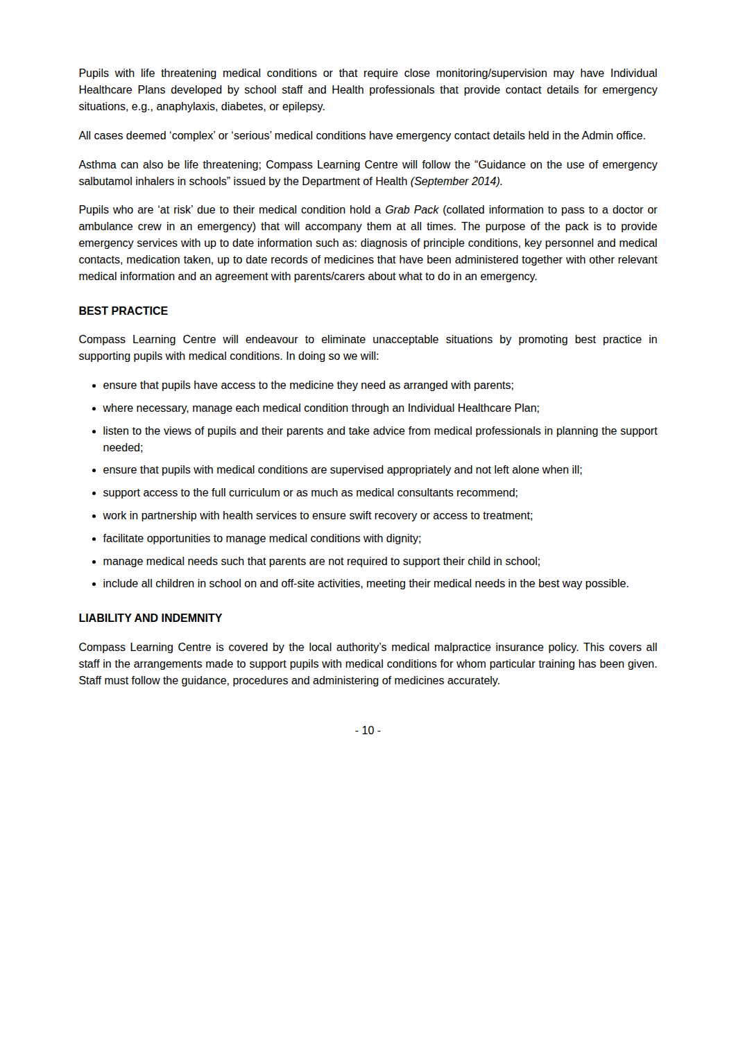Pupils with life threatening medical conditions or that require close monitoring/supervision may have Individual Healthcare Plans developed by school staff and Health professionals that provide contact details for emergency situations, e.g., anaphylaxis, diabetes, or epilepsy.
All cases deemed ‘complex’ or ‘serious’ medical conditions have emergency contact details held in the Admin office.
Asthma can also be life threatening; Compass Learning Centre will follow the “Guidance on the use of emergency salbutamol inhalers in schools” issued by the Department of Health (September 2014).
Pupils who are ‘at risk’ due to their medical condition hold a Grab Pack (collated information to pass to a doctor or ambulance crew in an emergency) that will accompany them at all times. The purpose of the pack is to provide emergency services with up to date information such as: diagnosis of principle conditions, key personnel and medical contacts, medication taken, up to date records of medicines that have been administered together with other relevant medical information and an agreement with parents/carers about what to do in an emergency.
BEST PRACTICE
Compass Learning Centre will endeavour to eliminate unacceptable situations by promoting best practice in supporting pupils with medical conditions. In doing so we will:
ensure that pupils have access to the medicine they need as arranged with parents;
where necessary, manage each medical condition through an Individual Healthcare Plan;
listen to the views of pupils and their parents and take advice from medical professionals in planning the support needed;
ensure that pupils with medical conditions are supervised appropriately and not left alone when ill;
support access to the full curriculum or as much as medical consultants recommend;
work in partnership with health services to ensure swift recovery or access to treatment;
facilitate opportunities to manage medical conditions with dignity;
manage medical needs such that parents are not required to support their child in school;
include all children in school on and off-site activities, meeting their medical needs in the best way possible.
LIABILITY AND INDEMNITY
Compass Learning Centre is covered by the local authority’s medical malpractice insurance policy. This covers all staff in the arrangements made to support pupils with medical conditions for whom particular training has been given. Staff must follow the guidance, procedures and administering of medicines accurately.
- 10 -